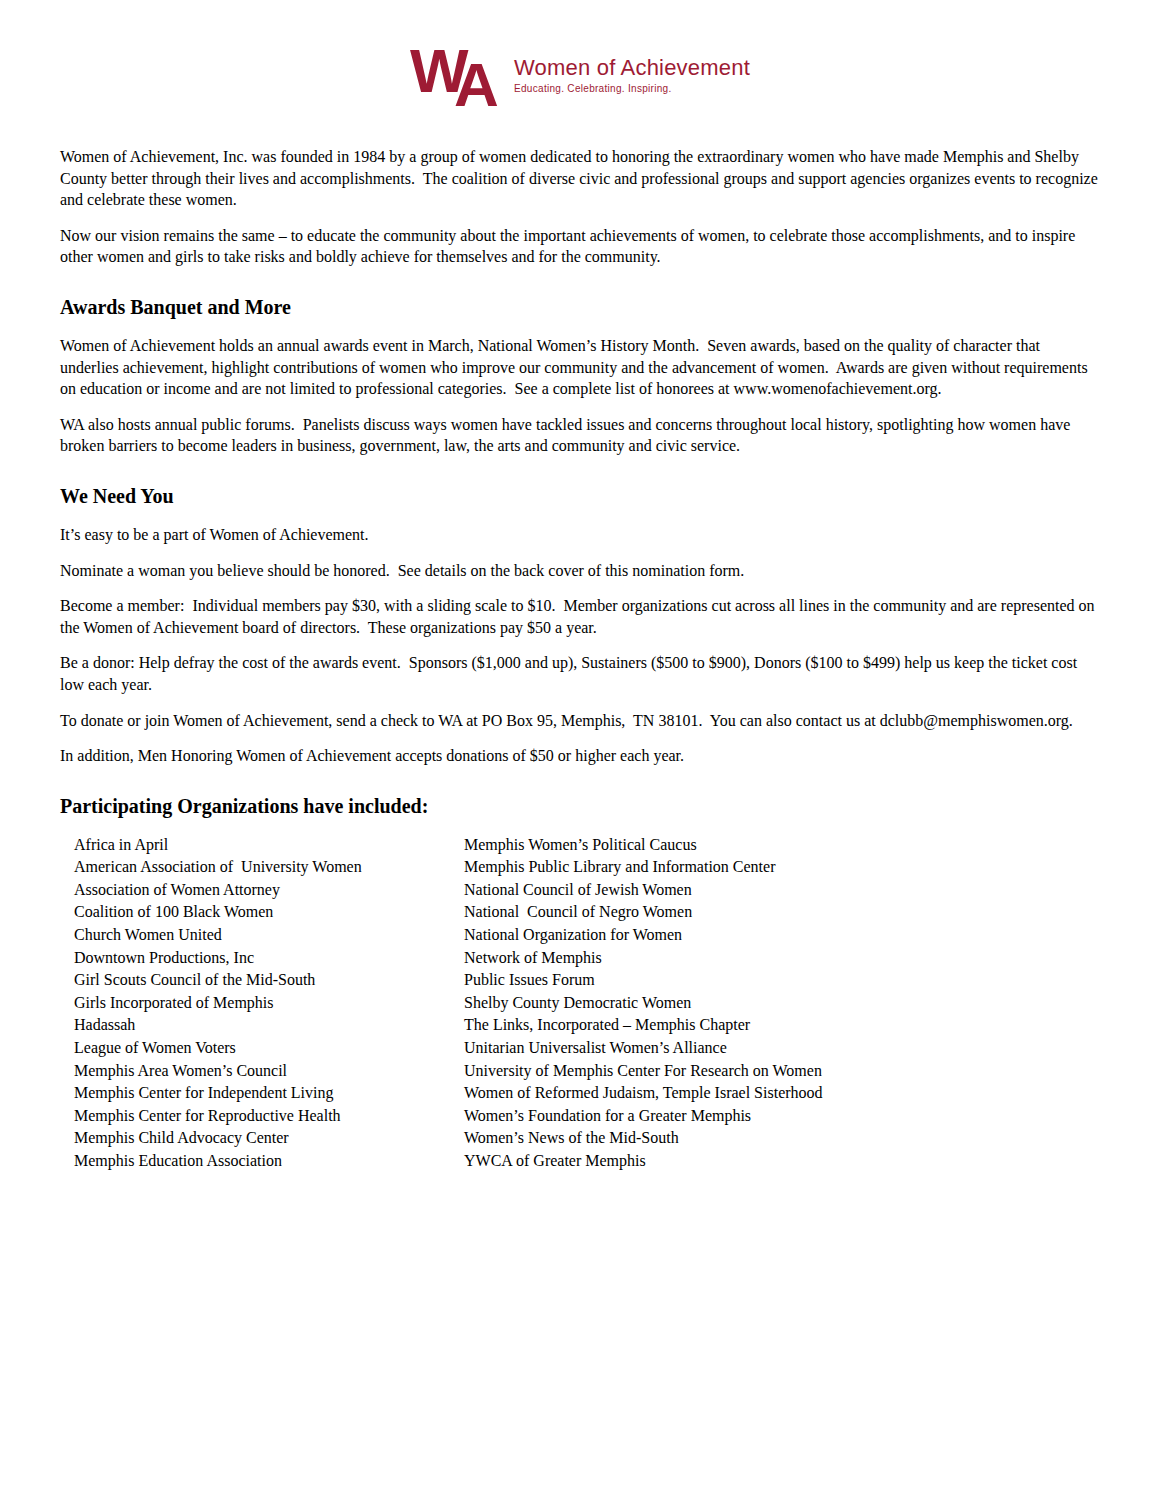W A Women of Achievement
Educating. Celebrating. Inspiring.
Women of Achievement, Inc. was founded in 1984 by a group of women dedicated to honoring the extraordinary women who have made Memphis and Shelby County better through their lives and accomplishments. The coalition of diverse civic and professional groups and support agencies organizes events to recognize and celebrate these women.
Now our vision remains the same – to educate the community about the important achievements of women, to celebrate those accomplishments, and to inspire other women and girls to take risks and boldly achieve for themselves and for the community.
Awards Banquet and More
Women of Achievement holds an annual awards event in March, National Women’s History Month. Seven awards, based on the quality of character that underlies achievement, highlight contributions of women who improve our community and the advancement of women. Awards are given without requirements on education or income and are not limited to professional categories. See a complete list of honorees at www.womenofachievement.org.
WA also hosts annual public forums. Panelists discuss ways women have tackled issues and concerns throughout local history, spotlighting how women have broken barriers to become leaders in business, government, law, the arts and community and civic service.
We Need You
It’s easy to be a part of Women of Achievement.
Nominate a woman you believe should be honored. See details on the back cover of this nomination form.
Become a member: Individual members pay $30, with a sliding scale to $10. Member organizations cut across all lines in the community and are represented on the Women of Achievement board of directors. These organizations pay $50 a year.
Be a donor: Help defray the cost of the awards event. Sponsors ($1,000 and up), Sustainers ($500 to $900), Donors ($100 to $499) help us keep the ticket cost low each year.
To donate or join Women of Achievement, send a check to WA at PO Box 95, Memphis, TN 38101. You can also contact us at dclubb@memphiswomen.org.
In addition, Men Honoring Women of Achievement accepts donations of $50 or higher each year.
Participating Organizations have included:
Africa in April
American Association of University Women
Association of Women Attorney
Coalition of 100 Black Women
Church Women United
Downtown Productions, Inc
Girl Scouts Council of the Mid-South
Girls Incorporated of Memphis
Hadassah
League of Women Voters
Memphis Area Women’s Council
Memphis Center for Independent Living
Memphis Center for Reproductive Health
Memphis Child Advocacy Center
Memphis Education Association
Memphis Women’s Political Caucus
Memphis Public Library and Information Center
National Council of Jewish Women
National Council of Negro Women
National Organization for Women
Network of Memphis
Public Issues Forum
Shelby County Democratic Women
The Links, Incorporated – Memphis Chapter
Unitarian Universalist Women’s Alliance
University of Memphis Center For Research on Women
Women of Reformed Judaism, Temple Israel Sisterhood
Women’s Foundation for a Greater Memphis
Women’s News of the Mid-South
YWCA of Greater Memphis